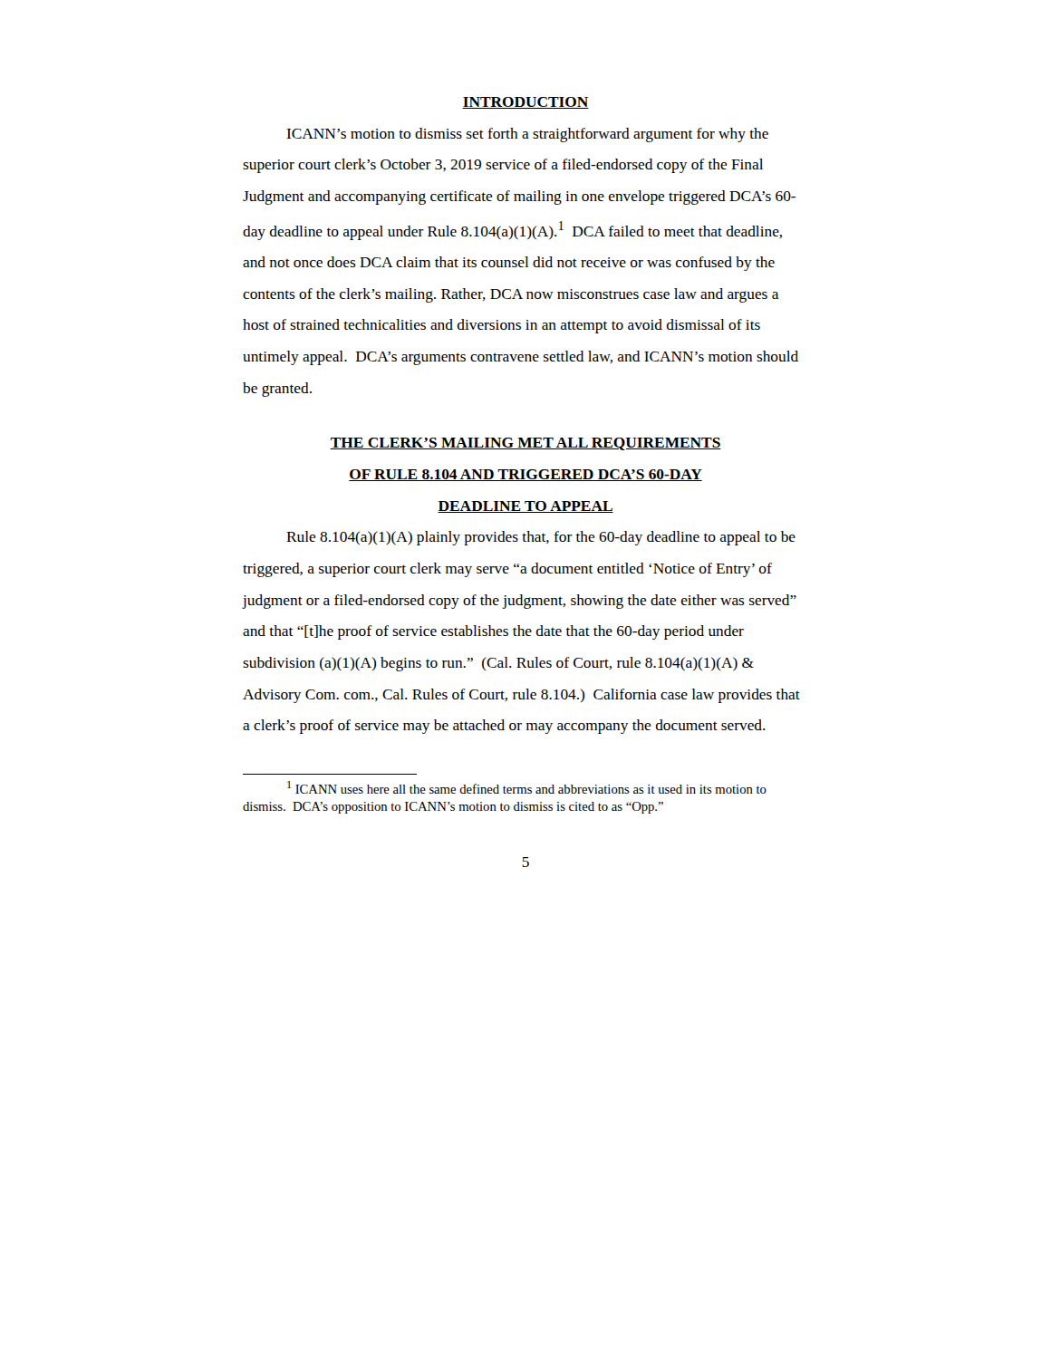INTRODUCTION
ICANN’s motion to dismiss set forth a straightforward argument for why the superior court clerk’s October 3, 2019 service of a filed-endorsed copy of the Final Judgment and accompanying certificate of mailing in one envelope triggered DCA’s 60-day deadline to appeal under Rule 8.104(a)(1)(A).1 DCA failed to meet that deadline, and not once does DCA claim that its counsel did not receive or was confused by the contents of the clerk’s mailing. Rather, DCA now misconstrues case law and argues a host of strained technicalities and diversions in an attempt to avoid dismissal of its untimely appeal. DCA’s arguments contravene settled law, and ICANN’s motion should be granted.
THE CLERK’S MAILING MET ALL REQUIREMENTS
OF RULE 8.104 AND TRIGGERED DCA’S 60-DAY
DEADLINE TO APPEAL
Rule 8.104(a)(1)(A) plainly provides that, for the 60-day deadline to appeal to be triggered, a superior court clerk may serve “a document entitled ‘Notice of Entry’ of judgment or a filed-endorsed copy of the judgment, showing the date either was served” and that “[t]he proof of service establishes the date that the 60-day period under subdivision (a)(1)(A) begins to run.” (Cal. Rules of Court, rule 8.104(a)(1)(A) & Advisory Com. com., Cal. Rules of Court, rule 8.104.) California case law provides that a clerk’s proof of service may be attached or may accompany the document served.
1 ICANN uses here all the same defined terms and abbreviations as it used in its motion to dismiss. DCA’s opposition to ICANN’s motion to dismiss is cited to as “Opp.”
5